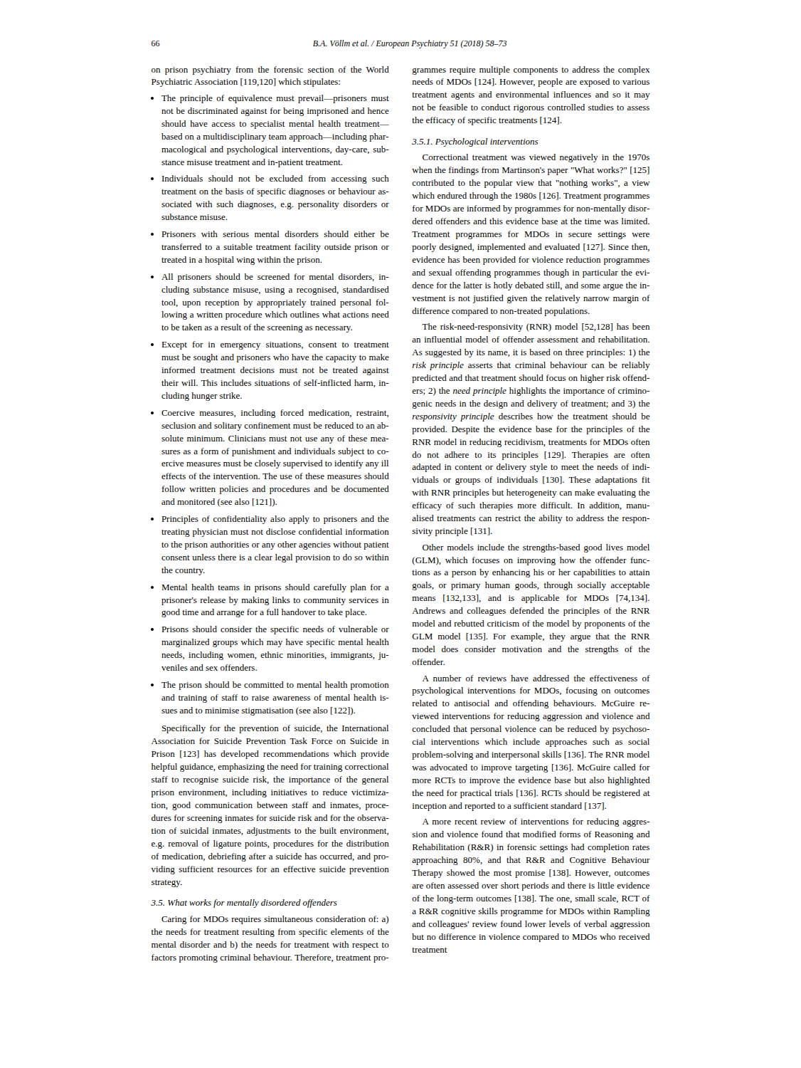66 B.A. Völlm et al. / European Psychiatry 51 (2018) 58–73
on prison psychiatry from the forensic section of the World Psychiatric Association [119,120] which stipulates:
The principle of equivalence must prevail—prisoners must not be discriminated against for being imprisoned and hence should have access to specialist mental health treatment—based on a multidisciplinary team approach—including pharmacological and psychological interventions, day-care, substance misuse treatment and in-patient treatment.
Individuals should not be excluded from accessing such treatment on the basis of specific diagnoses or behaviour associated with such diagnoses, e.g. personality disorders or substance misuse.
Prisoners with serious mental disorders should either be transferred to a suitable treatment facility outside prison or treated in a hospital wing within the prison.
All prisoners should be screened for mental disorders, including substance misuse, using a recognised, standardised tool, upon reception by appropriately trained personal following a written procedure which outlines what actions need to be taken as a result of the screening as necessary.
Except for in emergency situations, consent to treatment must be sought and prisoners who have the capacity to make informed treatment decisions must not be treated against their will. This includes situations of self-inflicted harm, including hunger strike.
Coercive measures, including forced medication, restraint, seclusion and solitary confinement must be reduced to an absolute minimum. Clinicians must not use any of these measures as a form of punishment and individuals subject to coercive measures must be closely supervised to identify any ill effects of the intervention. The use of these measures should follow written policies and procedures and be documented and monitored (see also [121]).
Principles of confidentiality also apply to prisoners and the treating physician must not disclose confidential information to the prison authorities or any other agencies without patient consent unless there is a clear legal provision to do so within the country.
Mental health teams in prisons should carefully plan for a prisoner's release by making links to community services in good time and arrange for a full handover to take place.
Prisons should consider the specific needs of vulnerable or marginalized groups which may have specific mental health needs, including women, ethnic minorities, immigrants, juveniles and sex offenders.
The prison should be committed to mental health promotion and training of staff to raise awareness of mental health issues and to minimise stigmatisation (see also [122]).
Specifically for the prevention of suicide, the International Association for Suicide Prevention Task Force on Suicide in Prison [123] has developed recommendations which provide helpful guidance, emphasizing the need for training correctional staff to recognise suicide risk, the importance of the general prison environment, including initiatives to reduce victimization, good communication between staff and inmates, procedures for screening inmates for suicide risk and for the observation of suicidal inmates, adjustments to the built environment, e.g. removal of ligature points, procedures for the distribution of medication, debriefing after a suicide has occurred, and providing sufficient resources for an effective suicide prevention strategy.
3.5. What works for mentally disordered offenders
Caring for MDOs requires simultaneous consideration of: a) the needs for treatment resulting from specific elements of the mental disorder and b) the needs for treatment with respect to factors promoting criminal behaviour. Therefore, treatment programmes require multiple components to address the complex needs of MDOs [124]. However, people are exposed to various treatment agents and environmental influences and so it may not be feasible to conduct rigorous controlled studies to assess the efficacy of specific treatments [124].
3.5.1. Psychological interventions
Correctional treatment was viewed negatively in the 1970s when the findings from Martinson's paper "What works?" [125] contributed to the popular view that "nothing works", a view which endured through the 1980s [126]. Treatment programmes for MDOs are informed by programmes for non-mentally disordered offenders and this evidence base at the time was limited. Treatment programmes for MDOs in secure settings were poorly designed, implemented and evaluated [127]. Since then, evidence has been provided for violence reduction programmes and sexual offending programmes though in particular the evidence for the latter is hotly debated still, and some argue the investment is not justified given the relatively narrow margin of difference compared to non-treated populations.
The risk-need-responsivity (RNR) model [52,128] has been an influential model of offender assessment and rehabilitation. As suggested by its name, it is based on three principles: 1) the risk principle asserts that criminal behaviour can be reliably predicted and that treatment should focus on higher risk offenders; 2) the need principle highlights the importance of criminogenic needs in the design and delivery of treatment; and 3) the responsivity principle describes how the treatment should be provided. Despite the evidence base for the principles of the RNR model in reducing recidivism, treatments for MDOs often do not adhere to its principles [129]. Therapies are often adapted in content or delivery style to meet the needs of individuals or groups of individuals [130]. These adaptations fit with RNR principles but heterogeneity can make evaluating the efficacy of such therapies more difficult. In addition, manualised treatments can restrict the ability to address the responsivity principle [131].
Other models include the strengths-based good lives model (GLM), which focuses on improving how the offender functions as a person by enhancing his or her capabilities to attain goals, or primary human goods, through socially acceptable means [132,133], and is applicable for MDOs [74,134]. Andrews and colleagues defended the principles of the RNR model and rebutted criticism of the model by proponents of the GLM model [135]. For example, they argue that the RNR model does consider motivation and the strengths of the offender.
A number of reviews have addressed the effectiveness of psychological interventions for MDOs, focusing on outcomes related to antisocial and offending behaviours. McGuire reviewed interventions for reducing aggression and violence and concluded that personal violence can be reduced by psychosocial interventions which include approaches such as social problem-solving and interpersonal skills [136]. The RNR model was advocated to improve targeting [136]. McGuire called for more RCTs to improve the evidence base but also highlighted the need for practical trials [136]. RCTs should be registered at inception and reported to a sufficient standard [137].
A more recent review of interventions for reducing aggression and violence found that modified forms of Reasoning and Rehabilitation (R&R) in forensic settings had completion rates approaching 80%, and that R&R and Cognitive Behaviour Therapy showed the most promise [138]. However, outcomes are often assessed over short periods and there is little evidence of the long-term outcomes [138]. The one, small scale, RCT of a R&R cognitive skills programme for MDOs within Rampling and colleagues' review found lower levels of verbal aggression but no difference in violence compared to MDOs who received treatment